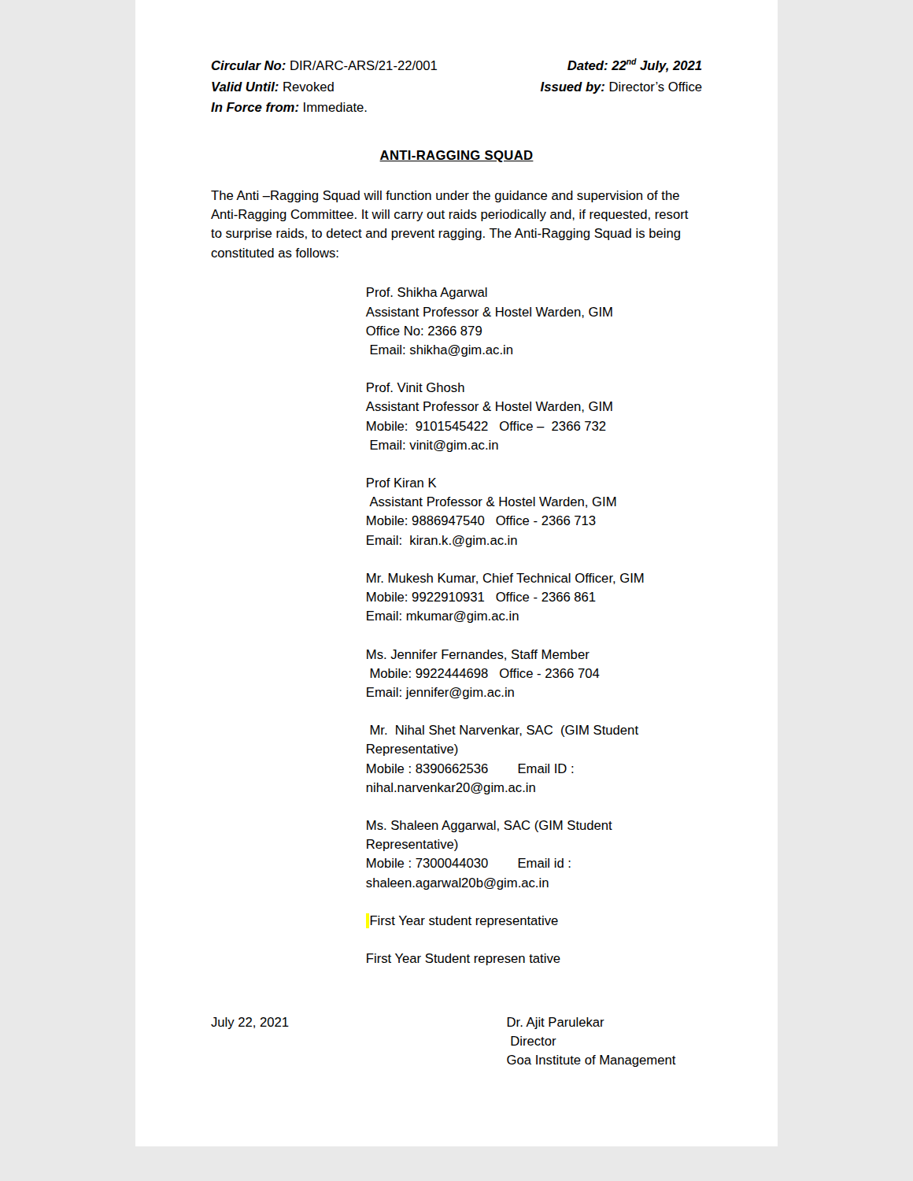Circular No: DIR/ARC-ARS/21-22/001
Dated: 22nd July, 2021
Valid Until: Revoked
Issued by: Director’s Office
In Force from: Immediate.
ANTI-RAGGING SQUAD
The Anti –Ragging Squad will function under the guidance and supervision of the Anti-Ragging Committee. It will carry out raids periodically and, if requested, resort to surprise raids, to detect and prevent ragging. The Anti-Ragging Squad is being constituted as follows:
Prof. Shikha Agarwal
Assistant Professor & Hostel Warden, GIM
Office No: 2366 879
Email: shikha@gim.ac.in
Prof. Vinit Ghosh
Assistant Professor & Hostel Warden, GIM
Mobile: 9101545422 Office – 2366 732
Email: vinit@gim.ac.in
Prof Kiran K
Assistant Professor & Hostel Warden, GIM
Mobile: 9886947540 Office - 2366 713
Email: kiran.k.@gim.ac.in
Mr. Mukesh Kumar, Chief Technical Officer, GIM
Mobile: 9922910931 Office - 2366 861
Email: mkumar@gim.ac.in
Ms. Jennifer Fernandes, Staff Member
Mobile: 9922444698 Office - 2366 704
Email: jennifer@gim.ac.in
Mr. Nihal Shet Narvenkar, SAC (GIM Student Representative)
Mobile : 8390662536 Email ID : nihal.narvenkar20@gim.ac.in
Ms. Shaleen Aggarwal, SAC (GIM Student Representative)
Mobile : 7300044030 Email id : shaleen.agarwal20b@gim.ac.in
First Year student representative
First Year Student represen tative
July 22, 2021
Dr. Ajit Parulekar
Director
Goa Institute of Management